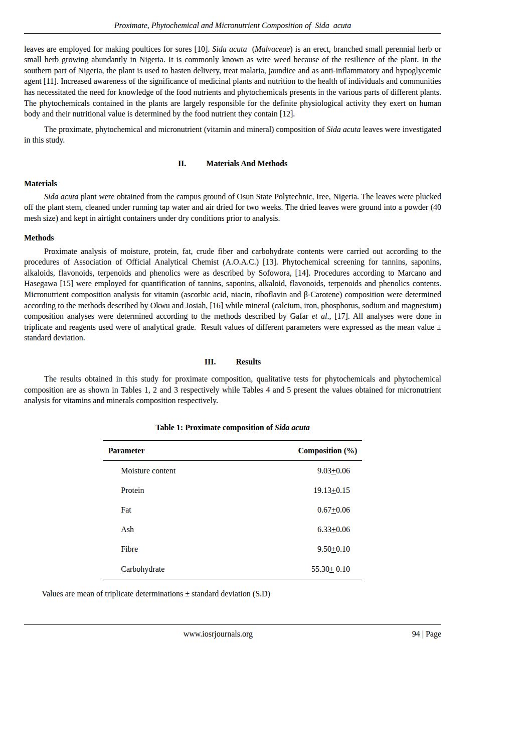Proximate, Phytochemical and Micronutrient Composition of Sida acuta
leaves are employed for making poultices for sores [10]. Sida acuta (Malvaceae) is an erect, branched small perennial herb or small herb growing abundantly in Nigeria. It is commonly known as wire weed because of the resilience of the plant. In the southern part of Nigeria, the plant is used to hasten delivery, treat malaria, jaundice and as anti-inflammatory and hypoglycemic agent [11]. Increased awareness of the significance of medicinal plants and nutrition to the health of individuals and communities has necessitated the need for knowledge of the food nutrients and phytochemicals presents in the various parts of different plants. The phytochemicals contained in the plants are largely responsible for the definite physiological activity they exert on human body and their nutritional value is determined by the food nutrient they contain [12].
The proximate, phytochemical and micronutrient (vitamin and mineral) composition of Sida acuta leaves were investigated in this study.
II. Materials And Methods
Materials
Sida acuta plant were obtained from the campus ground of Osun State Polytechnic, Iree, Nigeria. The leaves were plucked off the plant stem, cleaned under running tap water and air dried for two weeks. The dried leaves were ground into a powder (40 mesh size) and kept in airtight containers under dry conditions prior to analysis.
Methods
Proximate analysis of moisture, protein, fat, crude fiber and carbohydrate contents were carried out according to the procedures of Association of Official Analytical Chemist (A.O.A.C.) [13]. Phytochemical screening for tannins, saponins, alkaloids, flavonoids, terpenoids and phenolics were as described by Sofowora, [14]. Procedures according to Marcano and Hasegawa [15] were employed for quantification of tannins, saponins, alkaloid, flavonoids, terpenoids and phenolics contents. Micronutrient composition analysis for vitamin (ascorbic acid, niacin, riboflavin and β-Carotene) composition were determined according to the methods described by Okwu and Josiah, [16] while mineral (calcium, iron, phosphorus, sodium and magnesium) composition analyses were determined according to the methods described by Gafar et al., [17]. All analyses were done in triplicate and reagents used were of analytical grade. Result values of different parameters were expressed as the mean value ± standard deviation.
III. Results
The results obtained in this study for proximate composition, qualitative tests for phytochemicals and phytochemical composition are as shown in Tables 1, 2 and 3 respectively while Tables 4 and 5 present the values obtained for micronutrient analysis for vitamins and minerals composition respectively.
Table 1: Proximate composition of Sida acuta
| Parameter | Composition (%) |
| --- | --- |
| Moisture content | 9.03 + 0.06 |
| Protein | 19.13 + 0.15 |
| Fat | 0.67 + 0.06 |
| Ash | 6.33 + 0.06 |
| Fibre | 9.50 + 0.10 |
| Carbohydrate | 55.30 + 0.10 |
Values are mean of triplicate determinations ± standard deviation (S.D)
www.iosrjournals.org
94 | Page